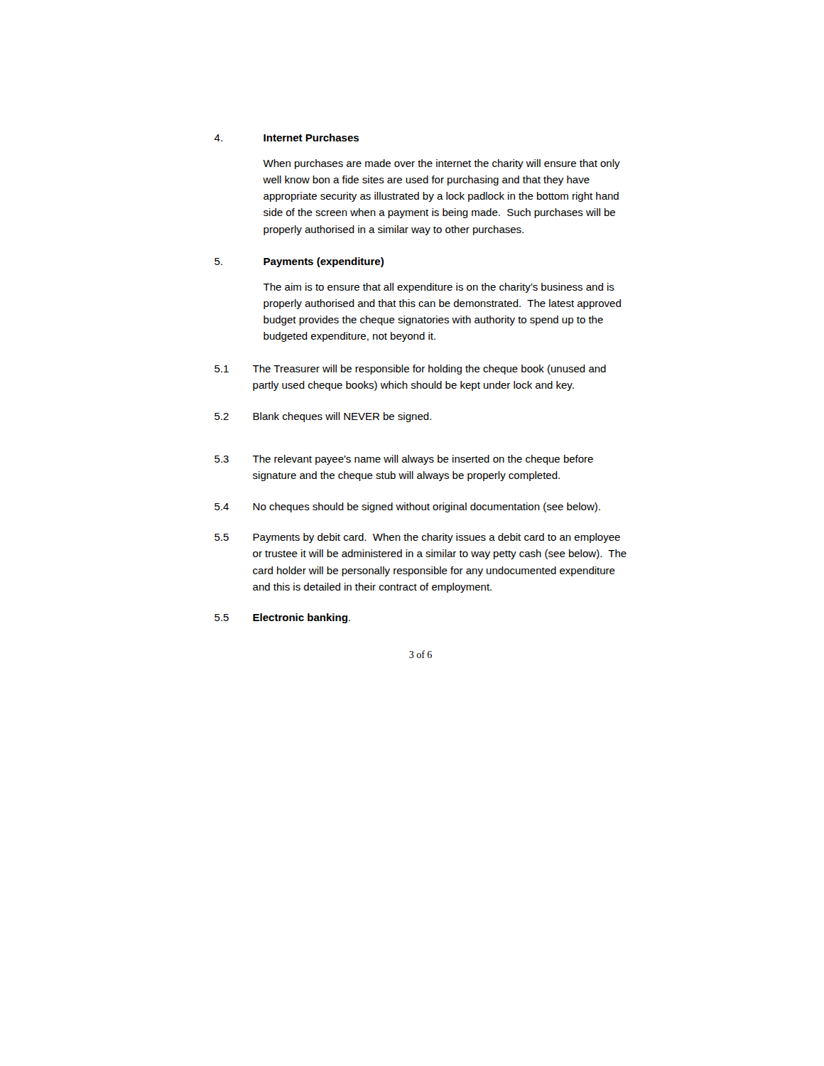4.
Internet Purchases
When purchases are made over the internet the charity will ensure that only well know bon a fide sites are used for purchasing and that they have appropriate security as illustrated by a lock padlock in the bottom right hand side of the screen when a payment is being made. Such purchases will be properly authorised in a similar way to other purchases.
5.
Payments (expenditure)
The aim is to ensure that all expenditure is on the charity’s business and is properly authorised and that this can be demonstrated. The latest approved budget provides the cheque signatories with authority to spend up to the budgeted expenditure, not beyond it.
5.1
The Treasurer will be responsible for holding the cheque book (unused and partly used cheque books) which should be kept under lock and key.
5.2
Blank cheques will NEVER be signed.
5.3
The relevant payee's name will always be inserted on the cheque before signature and the cheque stub will always be properly completed.
5.4
No cheques should be signed without original documentation (see below).
5.5
Payments by debit card. When the charity issues a debit card to an employee or trustee it will be administered in a similar to way petty cash (see below). The card holder will be personally responsible for any undocumented expenditure and this is detailed in their contract of employment.
5.5
Electronic banking.
3 of 6